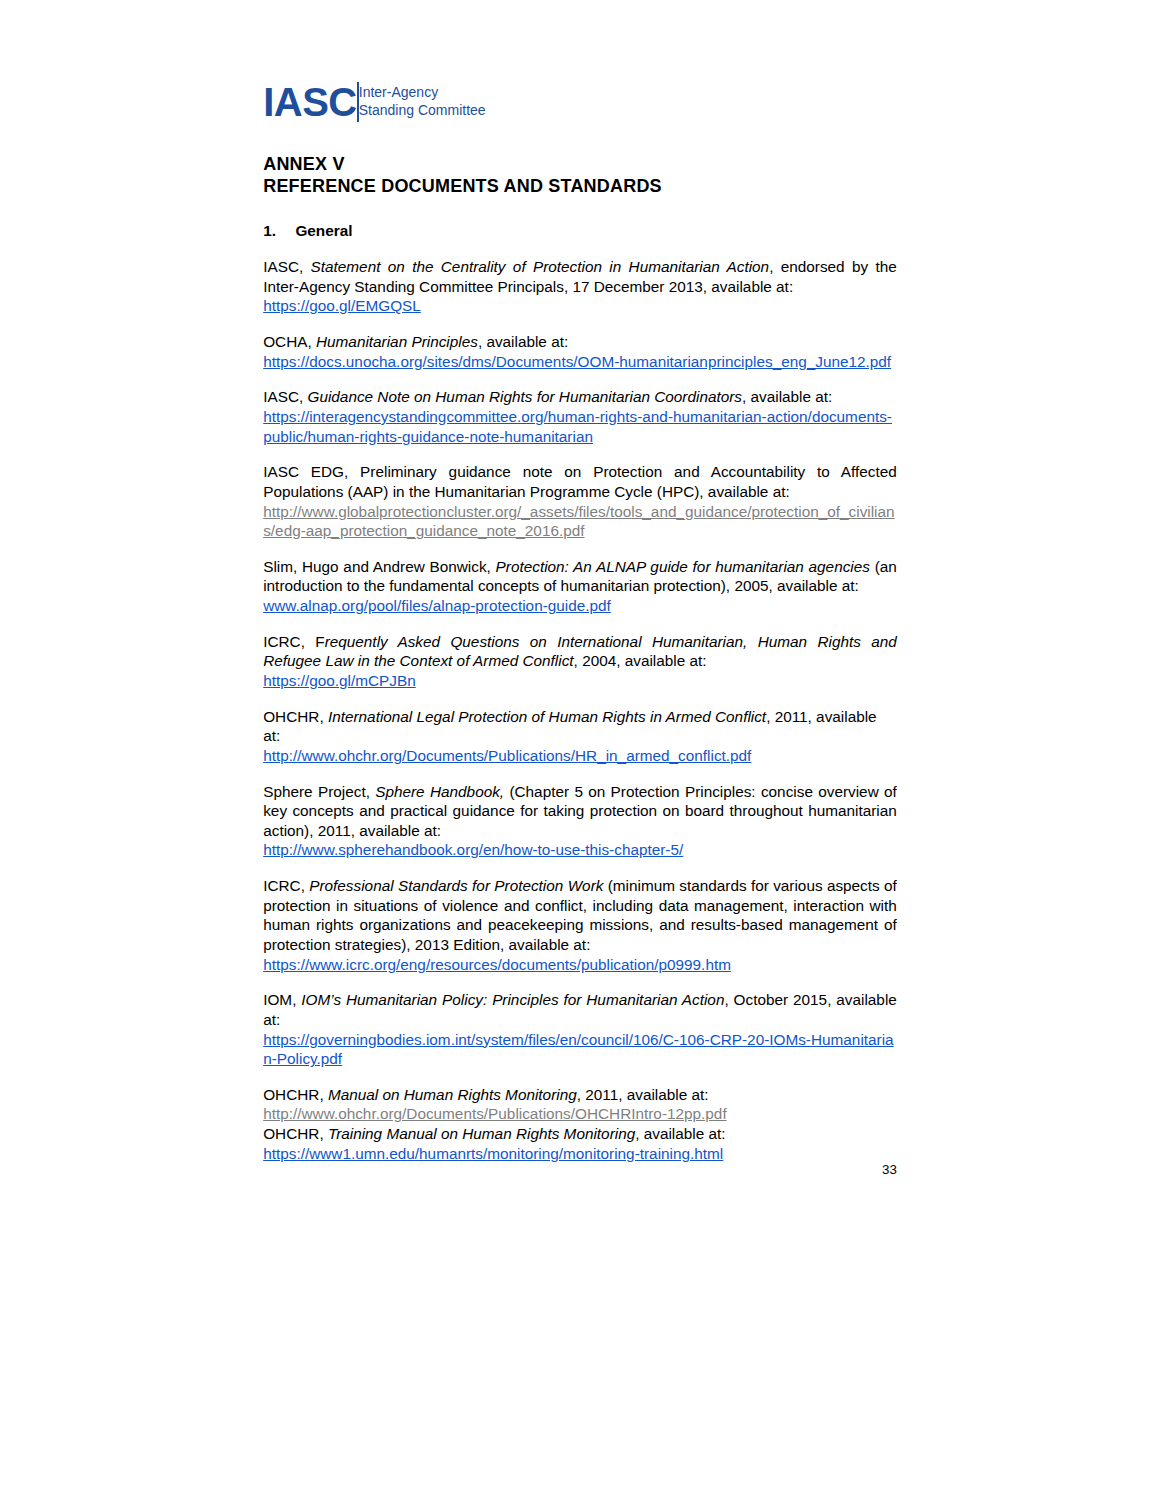| IASC | Inter-Agency Standing Committee |
ANNEX V
REFERENCE DOCUMENTS AND STANDARDS
1. General
IASC, Statement on the Centrality of Protection in Humanitarian Action, endorsed by the Inter-Agency Standing Committee Principals, 17 December 2013, available at:
https://goo.gl/EMGQSL
OCHA, Humanitarian Principles, available at:
https://docs.unocha.org/sites/dms/Documents/OOM-humanitarianprinciples_eng_June12.pdf
IASC, Guidance Note on Human Rights for Humanitarian Coordinators, available at:
https://interagencystandingcommittee.org/human-rights-and-humanitarian-action/documents-public/human-rights-guidance-note-humanitarian
IASC EDG, Preliminary guidance note on Protection and Accountability to Affected Populations (AAP) in the Humanitarian Programme Cycle (HPC), available at:
http://www.globalprotectioncluster.org/_assets/files/tools_and_guidance/protection_of_civilians/edg-aap_protection_guidance_note_2016.pdf
Slim, Hugo and Andrew Bonwick, Protection: An ALNAP guide for humanitarian agencies (an introduction to the fundamental concepts of humanitarian protection), 2005, available at:
www.alnap.org/pool/files/alnap-protection-guide.pdf
ICRC, Frequently Asked Questions on International Humanitarian, Human Rights and Refugee Law in the Context of Armed Conflict, 2004, available at:
https://goo.gl/mCPJBn
OHCHR, International Legal Protection of Human Rights in Armed Conflict, 2011, available at:
http://www.ohchr.org/Documents/Publications/HR_in_armed_conflict.pdf
Sphere Project, Sphere Handbook, (Chapter 5 on Protection Principles: concise overview of key concepts and practical guidance for taking protection on board throughout humanitarian action), 2011, available at:
http://www.spherehandbook.org/en/how-to-use-this-chapter-5/
ICRC, Professional Standards for Protection Work (minimum standards for various aspects of protection in situations of violence and conflict, including data management, interaction with human rights organizations and peacekeeping missions, and results-based management of protection strategies), 2013 Edition, available at:
https://www.icrc.org/eng/resources/documents/publication/p0999.htm
IOM, IOM’s Humanitarian Policy: Principles for Humanitarian Action, October 2015, available at:
https://governingbodies.iom.int/system/files/en/council/106/C-106-CRP-20-IOMs-Humanitarian-Policy.pdf
OHCHR, Manual on Human Rights Monitoring, 2011, available at:
http://www.ohchr.org/Documents/Publications/OHCHRIntro-12pp.pdf
OHCHR, Training Manual on Human Rights Monitoring, available at:
https://www1.umn.edu/humanrts/monitoring/monitoring-training.html
33